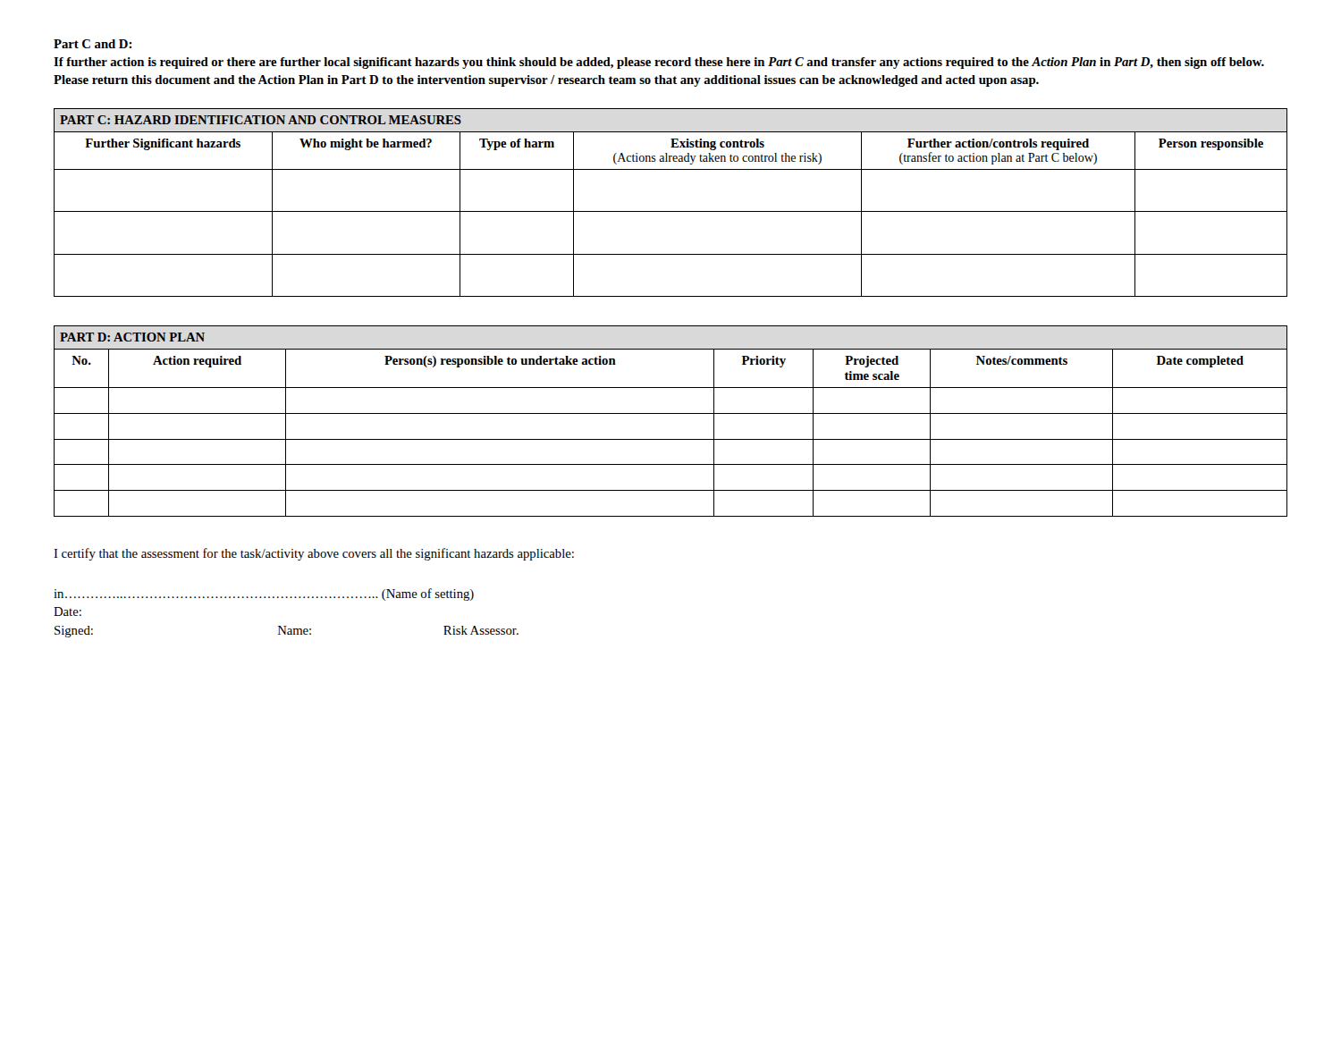Part C and D:
If further action is required or there are further local significant hazards you think should be added, please record these here in Part C and transfer any actions required to the Action Plan in Part D, then sign off below.
Please return this document and the Action Plan in Part D to the intervention supervisor / research team so that any additional issues can be acknowledged and acted upon asap.
PART C: HAZARD IDENTIFICATION AND CONTROL MEASURES
| Further Significant hazards | Who might be harmed? | Type of harm | Existing controls (Actions already taken to control the risk) | Further action/controls required (transfer to action plan at Part C below) | Person responsible |
| --- | --- | --- | --- | --- | --- |
PART D: ACTION PLAN
| No. | Action required | Person(s) responsible to undertake action | Priority | Projected time scale | Notes/comments | Date completed |
| --- | --- | --- | --- | --- | --- | --- |
I certify that the assessment for the task/activity above covers all the significant hazards applicable:
in…………..………………………………………………….. (Name of setting)
Date:
Signed: Name: Risk Assessor.